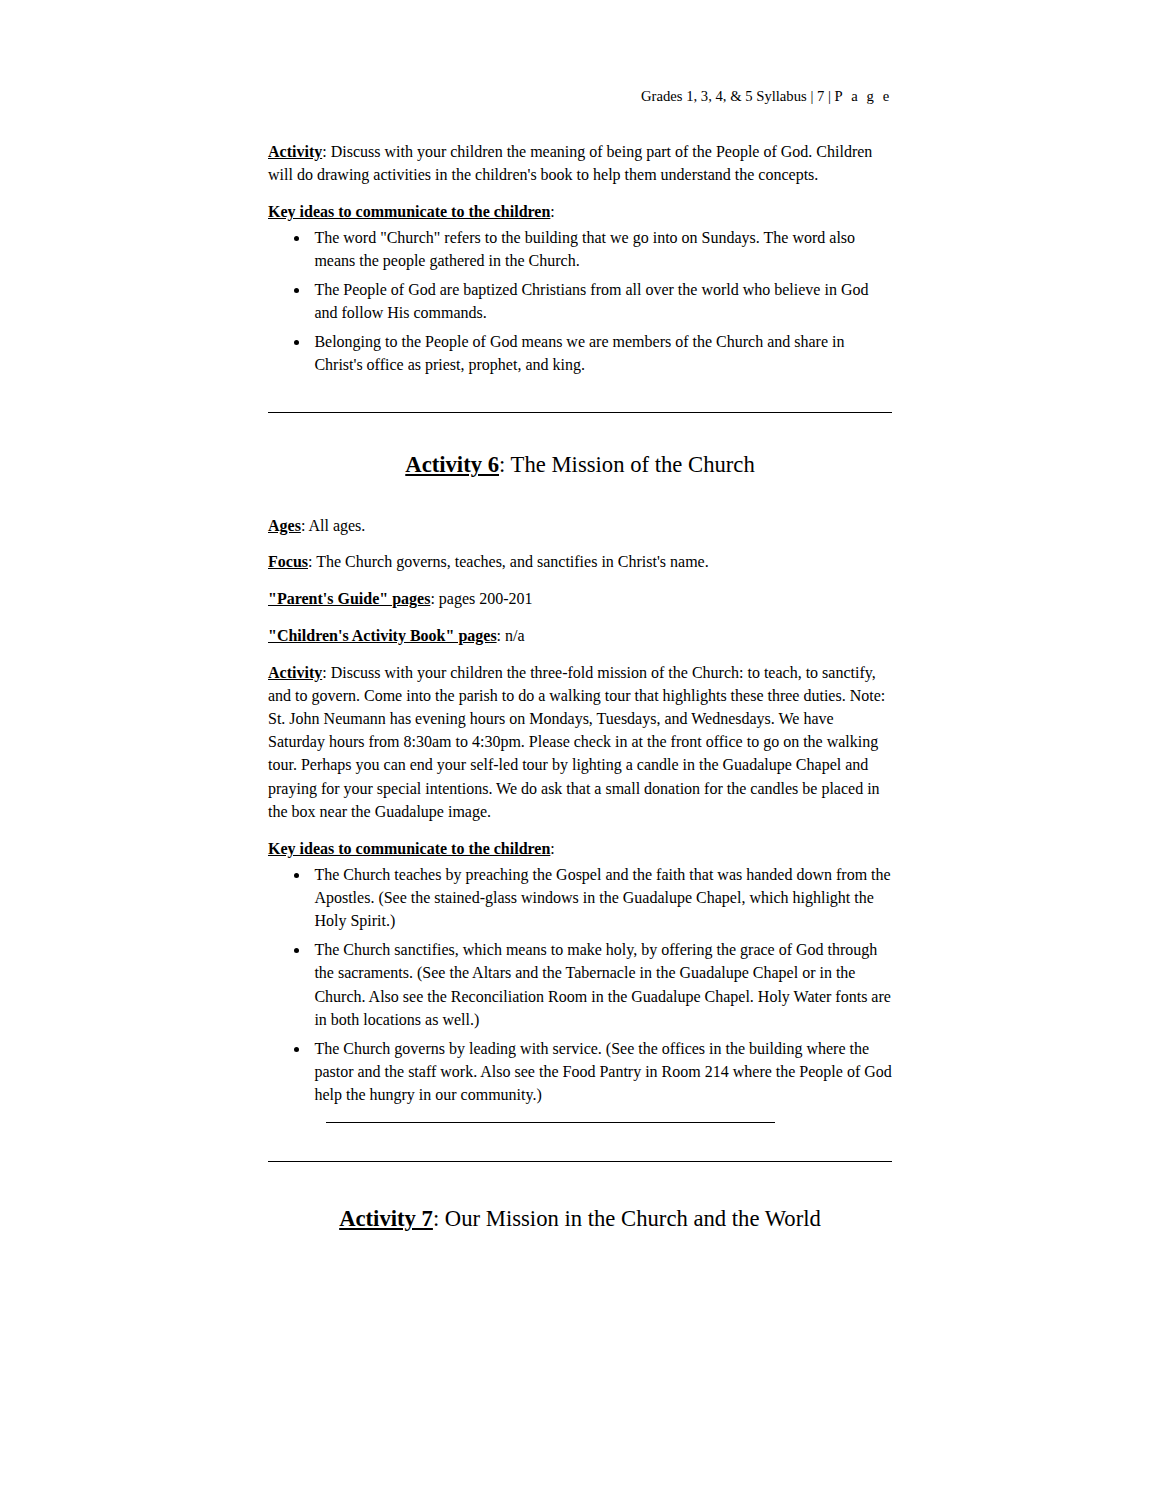Grades 1, 3, 4, & 5 Syllabus | 7 | P a g e
Activity: Discuss with your children the meaning of being part of the People of God. Children will do drawing activities in the children's book to help them understand the concepts.
Key ideas to communicate to the children:
The word "Church" refers to the building that we go into on Sundays. The word also means the people gathered in the Church.
The People of God are baptized Christians from all over the world who believe in God and follow His commands.
Belonging to the People of God means we are members of the Church and share in Christ's office as priest, prophet, and king.
Activity 6: The Mission of the Church
Ages: All ages.
Focus: The Church governs, teaches, and sanctifies in Christ's name.
"Parent's Guide" pages: pages 200-201
"Children's Activity Book" pages: n/a
Activity: Discuss with your children the three-fold mission of the Church: to teach, to sanctify, and to govern. Come into the parish to do a walking tour that highlights these three duties. Note: St. John Neumann has evening hours on Mondays, Tuesdays, and Wednesdays. We have Saturday hours from 8:30am to 4:30pm. Please check in at the front office to go on the walking tour. Perhaps you can end your self-led tour by lighting a candle in the Guadalupe Chapel and praying for your special intentions. We do ask that a small donation for the candles be placed in the box near the Guadalupe image.
Key ideas to communicate to the children:
The Church teaches by preaching the Gospel and the faith that was handed down from the Apostles. (See the stained-glass windows in the Guadalupe Chapel, which highlight the Holy Spirit.)
The Church sanctifies, which means to make holy, by offering the grace of God through the sacraments. (See the Altars and the Tabernacle in the Guadalupe Chapel or in the Church. Also see the Reconciliation Room in the Guadalupe Chapel. Holy Water fonts are in both locations as well.)
The Church governs by leading with service. (See the offices in the building where the pastor and the staff work. Also see the Food Pantry in Room 214 where the People of God help the hungry in our community.)
Activity 7: Our Mission in the Church and the World